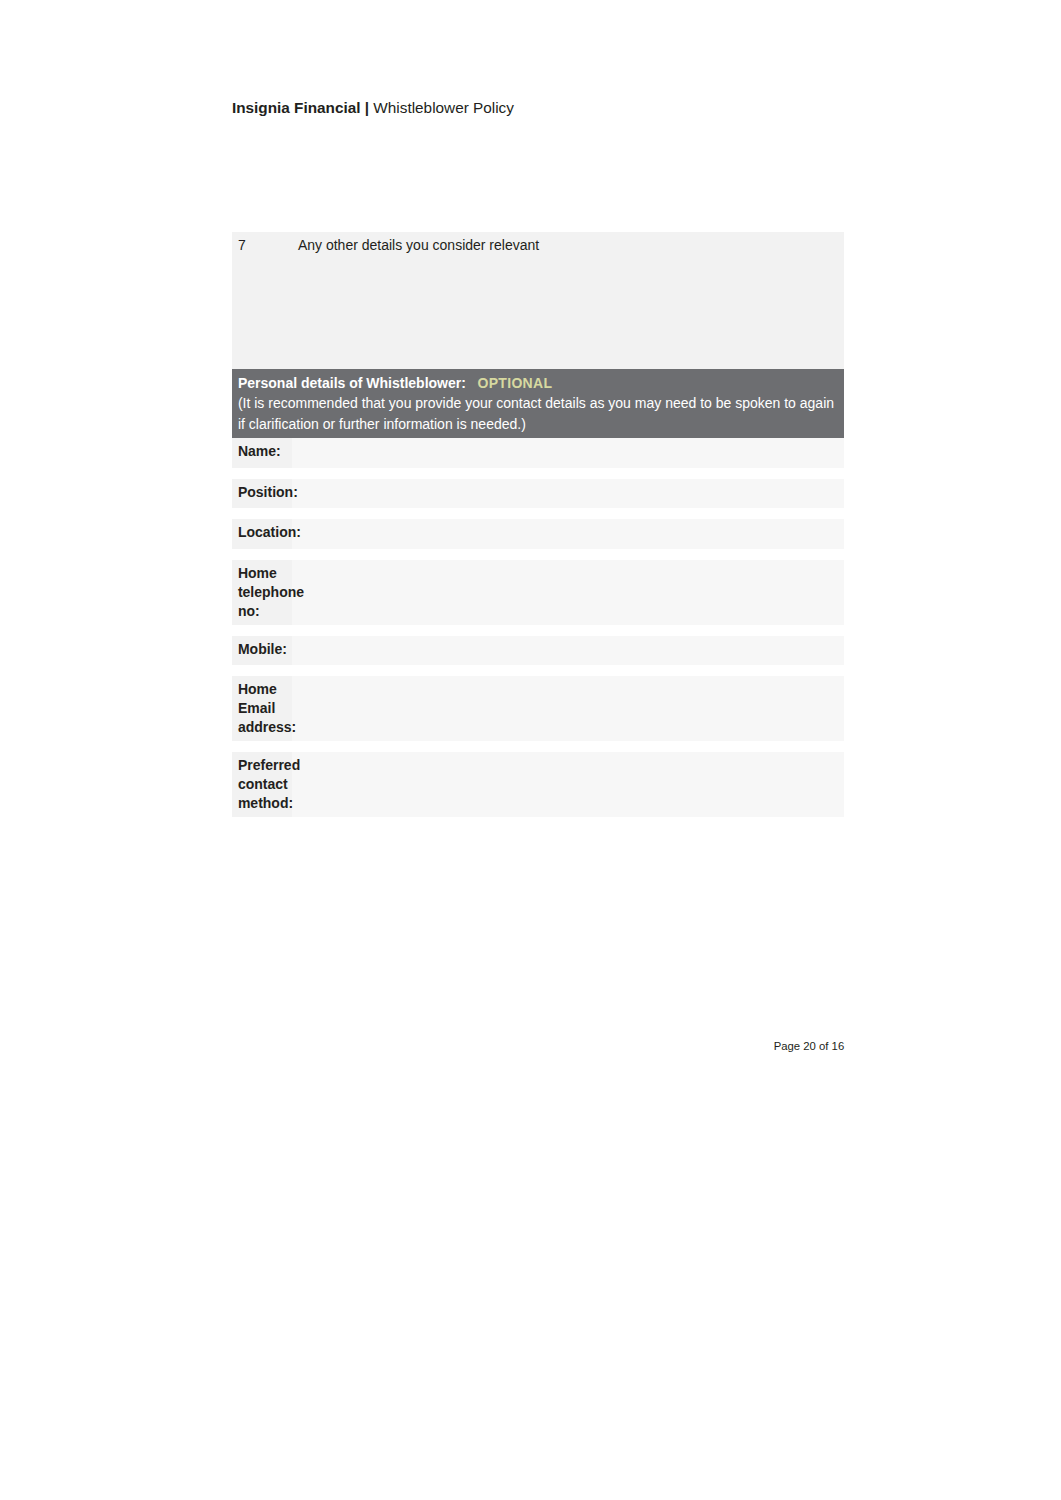Insignia Financial | Whistleblower Policy
| 7 | Any other details you consider relevant |
| Personal details of Whistleblower: OPTIONAL (It is recommended that you provide your contact details as you may need to be spoken to again if clarification or further information is needed.) |
| Name: | |
| Position: | |
| Location: | |
| Home telephone no: | |
| Mobile: | |
| Home Email address: | |
| Preferred contact method: | |
Page 20 of 16